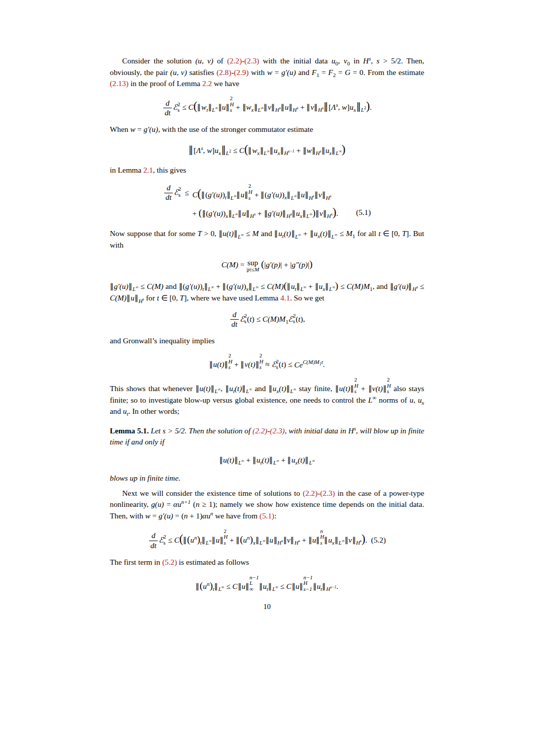Consider the solution (u, v) of (2.2)-(2.3) with the initial data u0, v0 in Hs, s > 5/2. Then, obviously, the pair (u, v) satisfies (2.8)-(2.9) with w = g′(u) and F1 = F2 = G = 0. From the estimate (2.13) in the proof of Lemma 2.2 we have
ddt ℰ 2s ≤ C(∥wt∥L∞∥u∥2Hs + ∥wx∥L∞∥v∥Hs∥u∥Hs + ∥v∥Hs∥[Λs, w]ux∥L2).
When w = g′(u), with the use of the stronger commutator estimate
∥[Λs, w]ux∥L2 ≤ C(∥wx∥L∞∥ux∥Hs−1 + ∥w∥Hs∥ux∥L∞)
in Lemma 2.1, this gives
| d dt ℰ 2 s | ≤ | C ( ∥( g′(u) ) t ∥ L ∞ ∥ u ∥ 2 H s + ∥( g′(u) ) x ∥ L ∞ ∥ u ∥ H s ∥ v ∥ H s | |
| | | + ( ∥( g′(u) ) x ∥ L ∞ ∥ u ∥ H s + ∥ g′(u) ∥ H s ∥ u x ∥ L ∞ ) ∥ v ∥ H s ) . | (5.1) |
Now suppose that for some T > 0, ∥u(t)∥L∞ ≤ M and ∥ut(t)∥L∞ + ∥ux(t)∥L∞ ≤ M1 for all t ∈ [0, T]. But with
C(M) = sup|p|≤M (|g′(p)| + |g″(p)|)
∥g′(u)∥L∞ ≤ C(M) and ∥(g′(u))t∥L∞ + ∥(g′(u))x∥L∞ ≤ C(M)(∥ut∥L∞ + ∥ux∥L∞) ≤ C(M)M1, and ∥g′(u)∥Hs ≤ C(M)∥u∥Hs for t ∈ [0, T], where we have used Lemma 4.1. So we get
ddt ℰ 2s(t) ≤ C(M)M1ℰ 2s(t),
and Gronwall’s inequality implies
∥u(t)∥2Hs + ∥v(t)∥2Hs ≈ ℰ 2s(t) ≤ CeC(M)M1t.
This shows that whenever ∥u(t)∥L∞, ∥ut(t)∥L∞ and ∥ux(t)∥L∞ stay finite, ∥u(t)∥2Hs + ∥v(t)∥2Hs also stays finite; so to investigate blow-up versus global existence, one needs to control the L∞ norms of u, ux and ut. In other words;
Lemma 5.1. Let s > 5/2. Then the solution of (2.2)-(2.3), with initial data in Hs, will blow up in finite time if and only if
∥u(t)∥L∞ + ∥ut(t)∥L∞ + ∥ux(t)∥L∞
blows up in finite time.
Next we will consider the existence time of solutions to (2.2)-(2.3) in the case of a power-type nonlinearity, g(u) = αun+1 (n ≥ 1); namely we show how existence time depends on the initial data. Then, with w = g′(u) = (n + 1)αun we have from (5.1):
ddt ℰ 2s ≤ C(∥(un)t∥L∞∥u∥2Hs + ∥(un)x∥L∞∥u∥Hs∥v∥Hs + ∥u∥nHs∥ux∥L∞∥v∥Hs). (5.2)
The first term in (5.2) is estimated as follows
∥(un)t∥L∞ ≤ C∥u∥n−1L∞∥ut∥L∞ ≤ C∥u∥n−1Hs−1∥ut∥Hs−1.
10